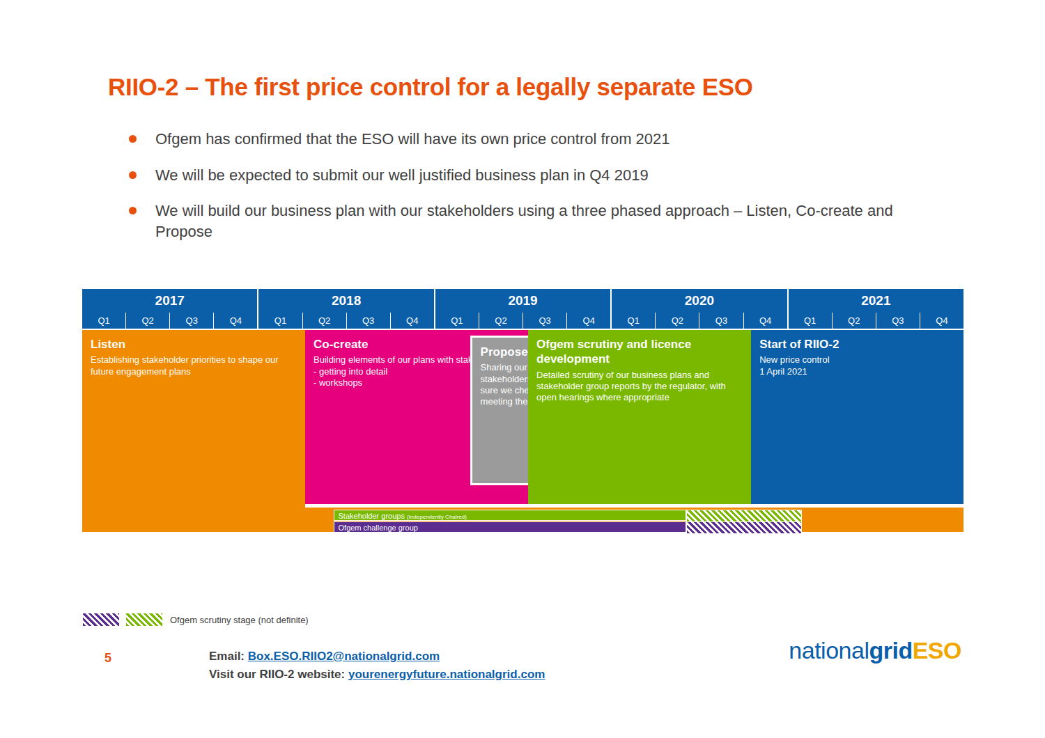RIIO-2 – The first price control for a legally separate ESO
Ofgem has confirmed that the ESO will have its own price control from 2021
We will be expected to submit our well justified business plan in Q4 2019
We will build our business plan with our stakeholders using a three phased approach – Listen, Co-create and Propose
2017
2018
2019
2020
2021
Q1
Q2
Q3
Q4
Q1
Q2
Q3
Q4
Q1
Q2
Q3
Q4
Q1
Q2
Q3
Q4
Q1
Q2
Q3
Q4
Listen Establishing stakeholder priorities to shape our future engagement plans
Co-create Building elements of our plans with stakeholders
- getting into detail
- workshops
Propose Sharing our plans with stakeholders to make sure we check we're meeting their needs
Ofgem scrutiny and licence development Detailed scrutiny of our business plans and stakeholder group reports by the regulator, with open hearings where appropriate
Start of RIIO-2 New price control
1 April 2021
Stakeholder groups (Independently Chaired)
Ofgem challenge group
Ofgem scrutiny stage (not definite)
5
Email: Box.ESO.RIIO2@nationalgrid.com
Visit our RIIO-2 website: yourenergyfuture.nationalgrid.com
national grid ESO